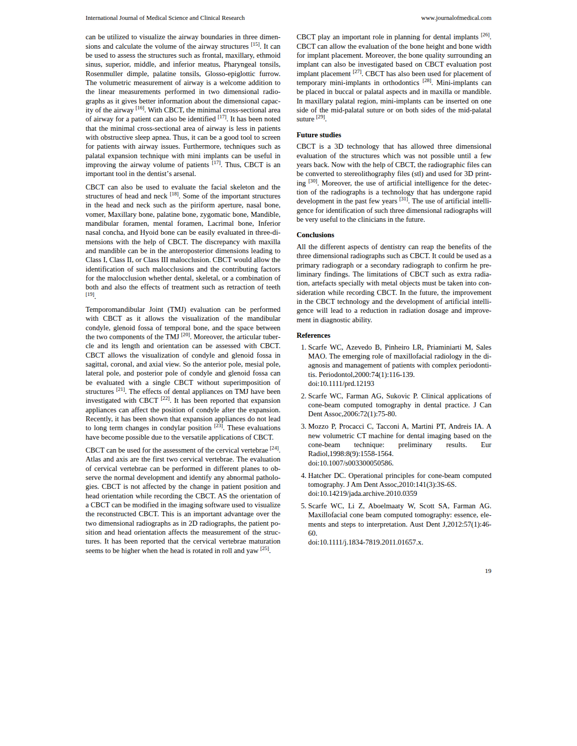International Journal of Medical Science and Clinical Research www.journalofmedical.com
can be utilized to visualize the airway boundaries in three dimensions and calculate the volume of the airway structures [15]. It can be used to assess the structures such as frontal, maxillary, ethmoid sinus, superior, middle, and inferior meatus, Pharyngeal tonsils, Rosenmuller dimple, palatine tonsils, Glosso-epiglottic furrow. The volumetric measurement of airway is a welcome addition to the linear measurements performed in two dimensional radiographs as it gives better information about the dimensional capacity of the airway [16]. With CBCT, the minimal cross-sectional area of airway for a patient can also be identified [17]. It has been noted that the minimal cross-sectional area of airway is less in patients with obstructive sleep apnea. Thus, it can be a good tool to screen for patients with airway issues. Furthermore, techniques such as palatal expansion technique with mini implants can be useful in improving the airway volume of patients [17]. Thus, CBCT is an important tool in the dentistʼs arsenal.
CBCT can also be used to evaluate the facial skeleton and the structures of head and neck [18]. Some of the important structures in the head and neck such as the piriform aperture, nasal bone, vomer, Maxillary bone, palatine bone, zygomatic bone, Mandible, mandibular foramen, mental foramen, Lacrimal bone, Inferior nasal concha, and Hyoid bone can be easily evaluated in three-dimensions with the help of CBCT. The discrepancy with maxilla and mandible can be in the anteroposterior dimensions leading to Class I, Class II, or Class III malocclusion. CBCT would allow the identification of such malocclusions and the contributing factors for the malocclusion whether dental, skeletal, or a combination of both and also the effects of treatment such as retraction of teeth [19].
Temporomandibular Joint (TMJ) evaluation can be performed with CBCT as it allows the visualization of the mandibular condyle, glenoid fossa of temporal bone, and the space between the two components of the TMJ [20]. Moreover, the articular tubercle and its length and orientation can be assessed with CBCT. CBCT allows the visualization of condyle and glenoid fossa in sagittal, coronal, and axial view. So the anterior pole, mesial pole, lateral pole, and posterior pole of condyle and glenoid fossa can be evaluated with a single CBCT without superimposition of structures [21]. The effects of dental appliances on TMJ have been investigated with CBCT [22]. It has been reported that expansion appliances can affect the position of condyle after the expansion. Recently, it has been shown that expansion appliances do not lead to long term changes in condylar position [23]. These evaluations have become possible due to the versatile applications of CBCT.
CBCT can be used for the assessment of the cervical vertebrae [24]. Atlas and axis are the first two cervical vertebrae. The evaluation of cervical vertebrae can be performed in different planes to observe the normal development and identify any abnormal pathologies. CBCT is not affected by the change in patient position and head orientation while recording the CBCT. AS the orientation of a CBCT can be modified in the imaging software used to visualize the reconstructed CBCT. This is an important advantage over the two dimensional radiographs as in 2D radiographs, the patient position and head orientation affects the measurement of the structures. It has been reported that the cervical vertebrae maturation seems to be higher when the head is rotated in roll and yaw [25].
CBCT play an important role in planning for dental implants [26]. CBCT can allow the evaluation of the bone height and bone width for implant placement. Moreover, the bone quality surrounding an implant can also be investigated based on CBCT evaluation post implant placement [27]. CBCT has also been used for placement of temporary mini-implants in orthodontics [28]. Mini-implants can be placed in buccal or palatal aspects and in maxilla or mandible. In maxillary palatal region, mini-implants can be inserted on one side of the mid-palatal suture or on both sides of the mid-palatal suture [29].
Future studies
CBCT is a 3D technology that has allowed three dimensional evaluation of the structures which was not possible until a few years back. Now with the help of CBCT, the radiographic files can be converted to stereolithography files (stl) and used for 3D printing [30]. Moreover, the use of artificial intelligence for the detection of the radiographs is a technology that has undergone rapid development in the past few years [31]. The use of artificial intelligence for identification of such three dimensional radiographs will be very useful to the clinicians in the future.
Conclusions
All the different aspects of dentistry can reap the benefits of the three dimensional radiographs such as CBCT. It could be used as a primary radiograph or a secondary radiograph to confirm he preliminary findings. The limitations of CBCT such as extra radiation, artefacts specially with metal objects must be taken into consideration while recording CBCT. In the future, the improvement in the CBCT technology and the development of artificial intelligence will lead to a reduction in radiation dosage and improvement in diagnostic ability.
References
Scarfe WC, Azevedo B, Pinheiro LR, Priaminiarti M, Sales MAO. The emerging role of maxillofacial radiology in the diagnosis and management of patients with complex periodontitis. Periodontol,2000:74(1):116-139. doi:10.1111/prd.12193
Scarfe WC, Farman AG, Sukovic P. Clinical applications of cone-beam computed tomography in dental practice. J Can Dent Assoc,2006:72(1):75-80.
Mozzo P, Procacci C, Tacconi A, Martini PT, Andreis IA. A new volumetric CT machine for dental imaging based on the cone-beam technique: preliminary results. Eur Radiol,1998:8(9):1558-1564. doi:10.1007/s003300050586.
Hatcher DC. Operational principles for cone-beam computed tomography. J Am Dent Assoc,2010:141(3):3S-6S. doi:10.14219/jada.archive.2010.0359
Scarfe WC, Li Z, Aboelmaaty W, Scott SA, Farman AG. Maxillofacial cone beam computed tomography: essence, elements and steps to interpretation. Aust Dent J,2012:57(1):46-60. doi:10.1111/j.1834-7819.2011.01657.x.
19